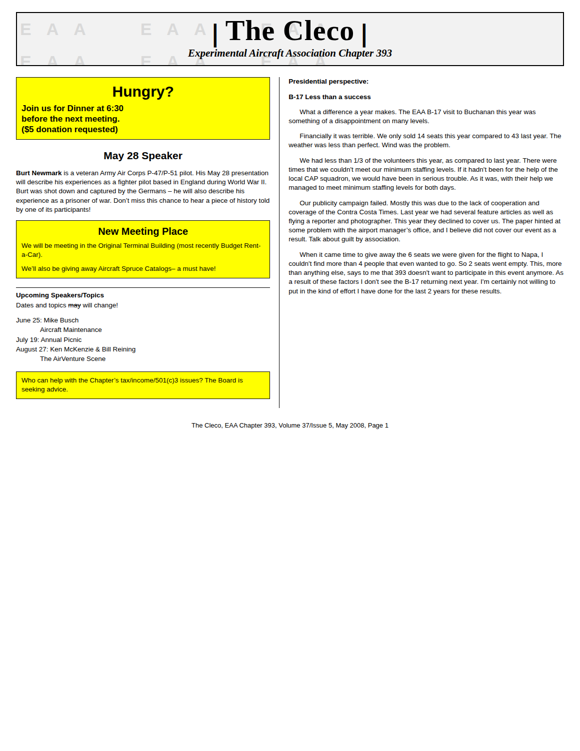EAA EAA EAA
EAA EAA EAA
❘The Cleco❘
Experimental Aircraft Association Chapter 393
Hungry?
Join us for Dinner at 6:30
before the next meeting.
($5 donation requested)
May 28 Speaker
Burt Newmark is a veteran Army Air Corps P-47/P-51 pilot. His May 28 presentation will describe his experiences as a fighter pilot based in England during World War II. Burt was shot down and captured by the Germans – he will also describe his experience as a prisoner of war. Don’t miss this chance to hear a piece of history told by one of its participants!
New Meeting Place
We will be meeting in the Original Terminal Building (most recently Budget Rent-a-Car).
We’ll also be giving away Aircraft Spruce Catalogs– a must have!
Upcoming Speakers/Topics
Dates and topics may will change!
June 25: Mike Busch
Aircraft Maintenance
July 19: Annual Picnic
August 27: Ken McKenzie & Bill Reining
The AirVenture Scene
Who can help with the Chapter’s tax/income/501(c)3 issues? The Board is seeking advice.
Presidential perspective:
B-17 Less than a success
What a difference a year makes. The EAA B-17 visit to Buchanan this year was something of a disappointment on many levels.
Financially it was terrible. We only sold 14 seats this year compared to 43 last year. The weather was less than perfect. Wind was the problem.
We had less than 1/3 of the volunteers this year, as compared to last year. There were times that we couldn't meet our minimum staffing levels. If it hadn't been for the help of the local CAP squadron, we would have been in serious trouble. As it was, with their help we managed to meet minimum staffing levels for both days.
Our publicity campaign failed. Mostly this was due to the lack of cooperation and coverage of the Contra Costa Times. Last year we had several feature articles as well as flying a reporter and photographer. This year they declined to cover us. The paper hinted at some problem with the airport manager’s office, and I believe did not cover our event as a result. Talk about guilt by association.
When it came time to give away the 6 seats we were given for the flight to Napa, I couldn't find more than 4 people that even wanted to go. So 2 seats went empty. This, more than anything else, says to me that 393 doesn't want to participate in this event anymore. As a result of these factors I don't see the B-17 returning next year. I'm certainly not willing to put in the kind of effort I have done for the last 2 years for these results.
The Cleco, EAA Chapter 393, Volume 37/Issue 5, May 2008, Page 1